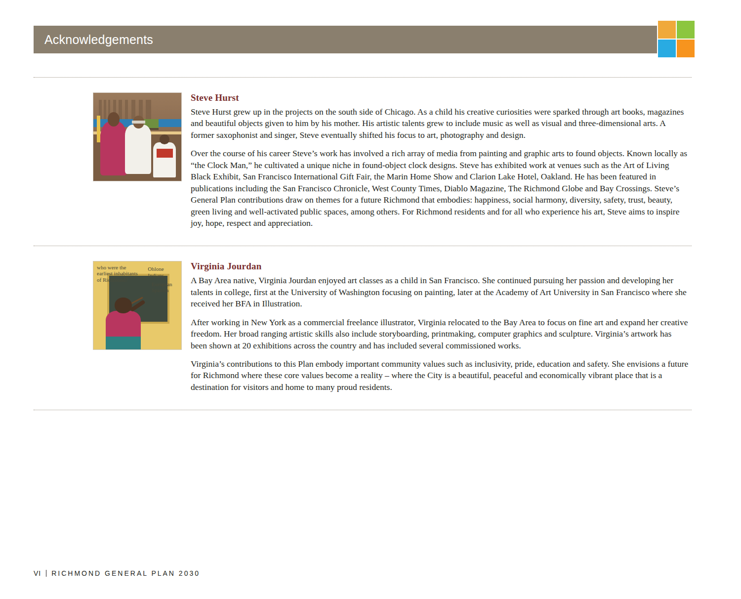Acknowledgements
Steve Hurst
Steve Hurst grew up in the projects on the south side of Chicago. As a child his creative curiosities were sparked through art books, magazines and beautiful objects given to him by his mother. His artistic talents grew to include music as well as visual and three-dimensional arts. A former saxophonist and singer, Steve eventually shifted his focus to art, photography and design.
Over the course of his career Steve’s work has involved a rich array of media from painting and graphic arts to found objects. Known locally as “the Clock Man,” he cultivated a unique niche in found-object clock designs. Steve has exhibited work at venues such as the Art of Living Black Exhibit, San Francisco International Gift Fair, the Marin Home Show and Clarion Lake Hotel, Oakland. He has been featured in publications including the San Francisco Chronicle, West County Times, Diablo Magazine, The Richmond Globe and Bay Crossings. Steve’s General Plan contributions draw on themes for a future Richmond that embodies: happiness, social harmony, diversity, safety, trust, beauty, green living and well-activated public spaces, among others. For Richmond residents and for all who experience his art, Steve aims to inspire joy, hope, respect and appreciation.
who were the
earliest inhabitants
of Richmond?
Ohlone
Indians
European
Spanish
Virginia Jourdan
A Bay Area native, Virginia Jourdan enjoyed art classes as a child in San Francisco. She continued pursuing her passion and developing her talents in college, first at the University of Washington focusing on painting, later at the Academy of Art University in San Francisco where she received her BFA in Illustration.
After working in New York as a commercial freelance illustrator, Virginia relocated to the Bay Area to focus on fine art and expand her creative freedom. Her broad ranging artistic skills also include storyboarding, printmaking, computer graphics and sculpture. Virginia’s artwork has been shown at 20 exhibitions across the country and has included several commissioned works.
Virginia’s contributions to this Plan embody important community values such as inclusivity, pride, education and safety. She envisions a future for Richmond where these core values become a reality – where the City is a beautiful, peaceful and economically vibrant place that is a destination for visitors and home to many proud residents.
VI RICHMOND GENERAL PLAN 2030